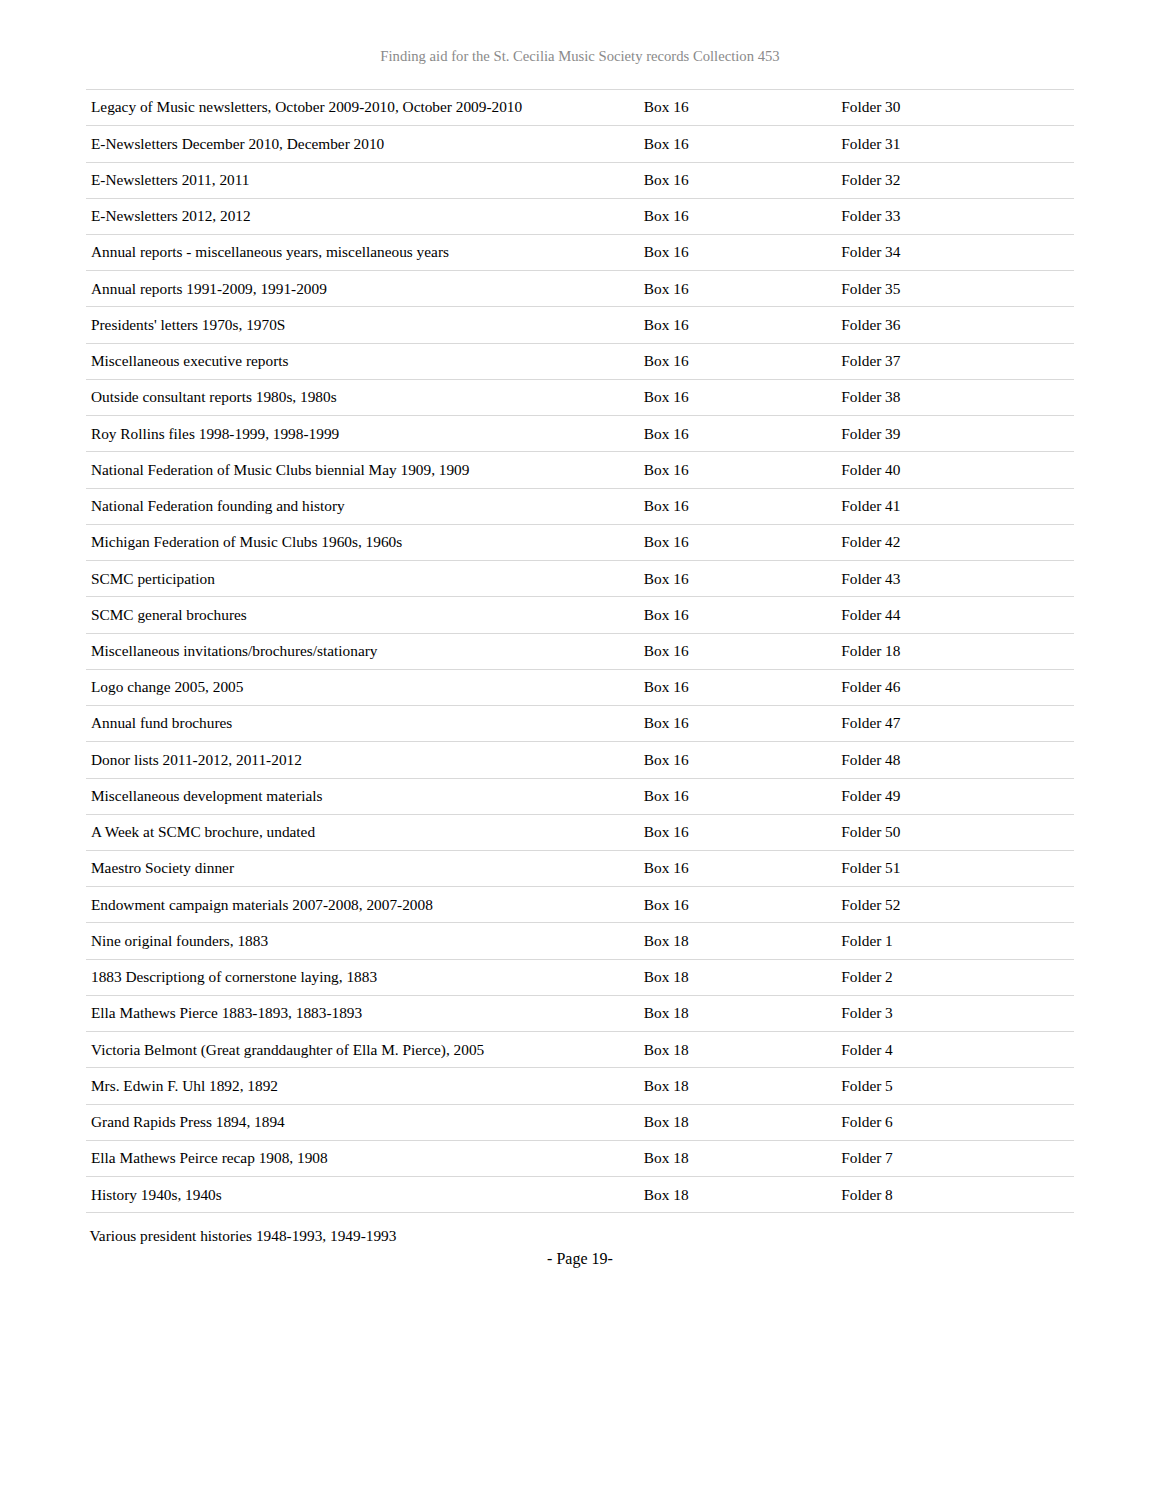Finding aid for the St. Cecilia Music Society records Collection 453
| Legacy of Music newsletters, October 2009-2010, October 2009-2010 | Box 16 | Folder 30 |
| E-Newsletters December 2010, December 2010 | Box 16 | Folder 31 |
| E-Newsletters 2011, 2011 | Box 16 | Folder 32 |
| E-Newsletters 2012, 2012 | Box 16 | Folder 33 |
| Annual reports - miscellaneous years, miscellaneous years | Box 16 | Folder 34 |
| Annual reports 1991-2009, 1991-2009 | Box 16 | Folder 35 |
| Presidents' letters 1970s, 1970S | Box 16 | Folder 36 |
| Miscellaneous executive reports | Box 16 | Folder 37 |
| Outside consultant reports 1980s, 1980s | Box 16 | Folder 38 |
| Roy Rollins files 1998-1999, 1998-1999 | Box 16 | Folder 39 |
| National Federation of Music Clubs biennial May 1909, 1909 | Box 16 | Folder 40 |
| National Federation founding and history | Box 16 | Folder 41 |
| Michigan Federation of Music Clubs 1960s, 1960s | Box 16 | Folder 42 |
| SCMC perticipation | Box 16 | Folder 43 |
| SCMC general brochures | Box 16 | Folder 44 |
| Miscellaneous invitations/brochures/stationary | Box 16 | Folder 18 |
| Logo change 2005, 2005 | Box 16 | Folder 46 |
| Annual fund brochures | Box 16 | Folder 47 |
| Donor lists 2011-2012, 2011-2012 | Box 16 | Folder 48 |
| Miscellaneous development materials | Box 16 | Folder 49 |
| A Week at SCMC brochure, undated | Box 16 | Folder 50 |
| Maestro Society dinner | Box 16 | Folder 51 |
| Endowment campaign materials 2007-2008, 2007-2008 | Box 16 | Folder 52 |
| Nine original founders, 1883 | Box 18 | Folder 1 |
| 1883 Descriptiong of cornerstone laying, 1883 | Box 18 | Folder 2 |
| Ella Mathews Pierce 1883-1893, 1883-1893 | Box 18 | Folder 3 |
| Victoria Belmont (Great granddaughter of Ella M. Pierce), 2005 | Box 18 | Folder 4 |
| Mrs. Edwin F. Uhl 1892, 1892 | Box 18 | Folder 5 |
| Grand Rapids Press 1894, 1894 | Box 18 | Folder 6 |
| Ella Mathews Peirce recap 1908, 1908 | Box 18 | Folder 7 |
| History 1940s, 1940s | Box 18 | Folder 8 |
Various president histories 1948-1993, 1949-1993
- Page 19-